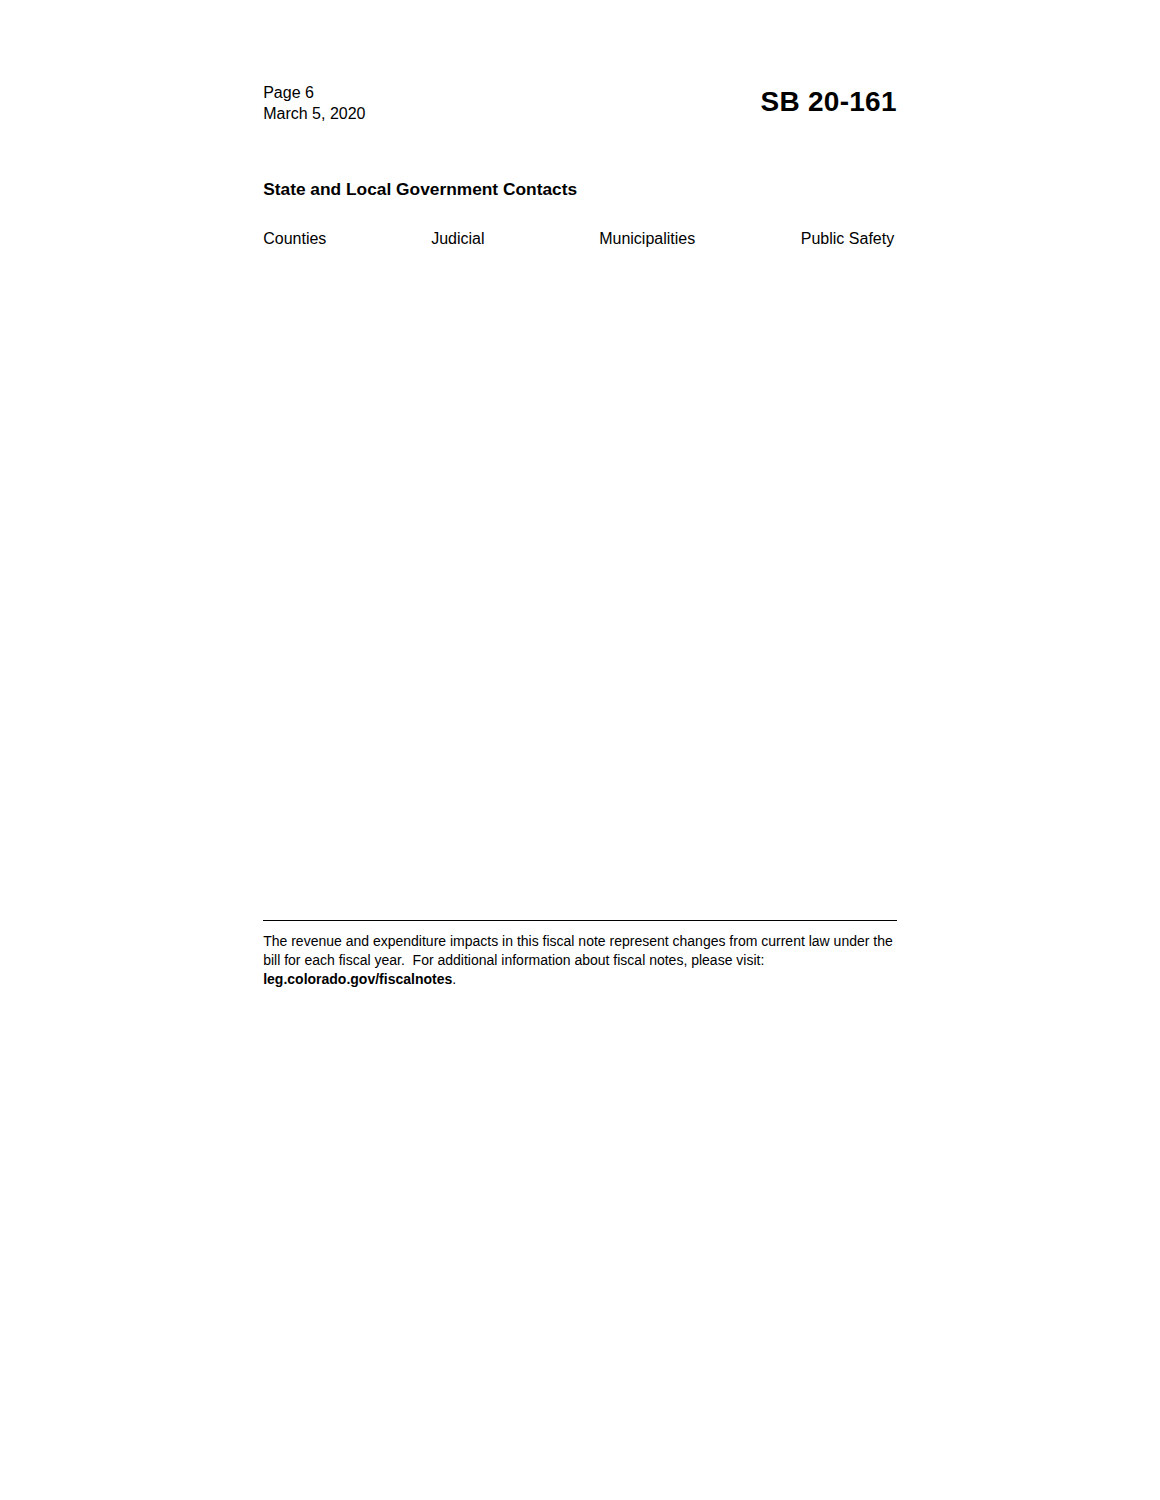Page 6
March 5, 2020
SB 20-161
State and Local Government Contacts
Counties Judicial Municipalities Public Safety
The revenue and expenditure impacts in this fiscal note represent changes from current law under the bill for each fiscal year. For additional information about fiscal notes, please visit: leg.colorado.gov/fiscalnotes.